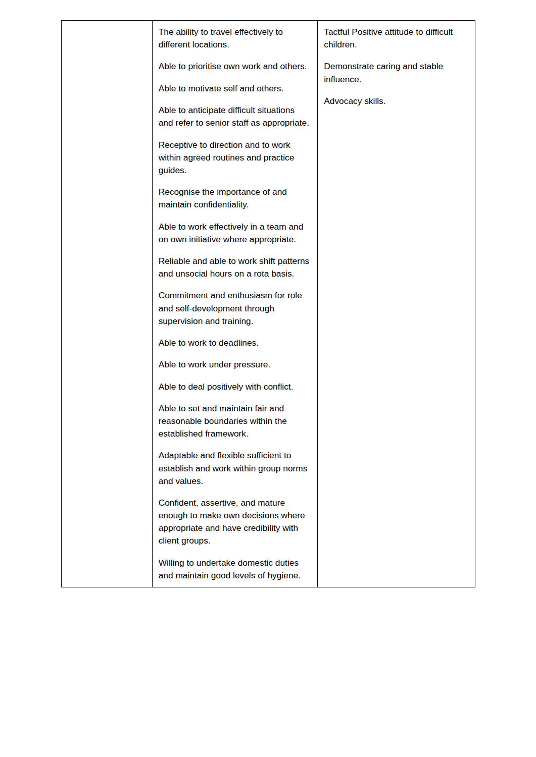| | The ability to travel effectively to different locations. Able to prioritise own work and others. Able to motivate self and others. Able to anticipate difficult situations and refer to senior staff as appropriate. Receptive to direction and to work within agreed routines and practice guides. Recognise the importance of and maintain confidentiality. Able to work effectively in a team and on own initiative where appropriate. Reliable and able to work shift patterns and unsocial hours on a rota basis. Commitment and enthusiasm for role and self-development through supervision and training. Able to work to deadlines. Able to work under pressure. Able to deal positively with conflict. Able to set and maintain fair and reasonable boundaries within the established framework. Adaptable and flexible sufficient to establish and work within group norms and values. Confident, assertive, and mature enough to make own decisions where appropriate and have credibility with client groups. Willing to undertake domestic duties and maintain good levels of hygiene. | Tactful Positive attitude to difficult children. Demonstrate caring and stable influence. Advocacy skills. |